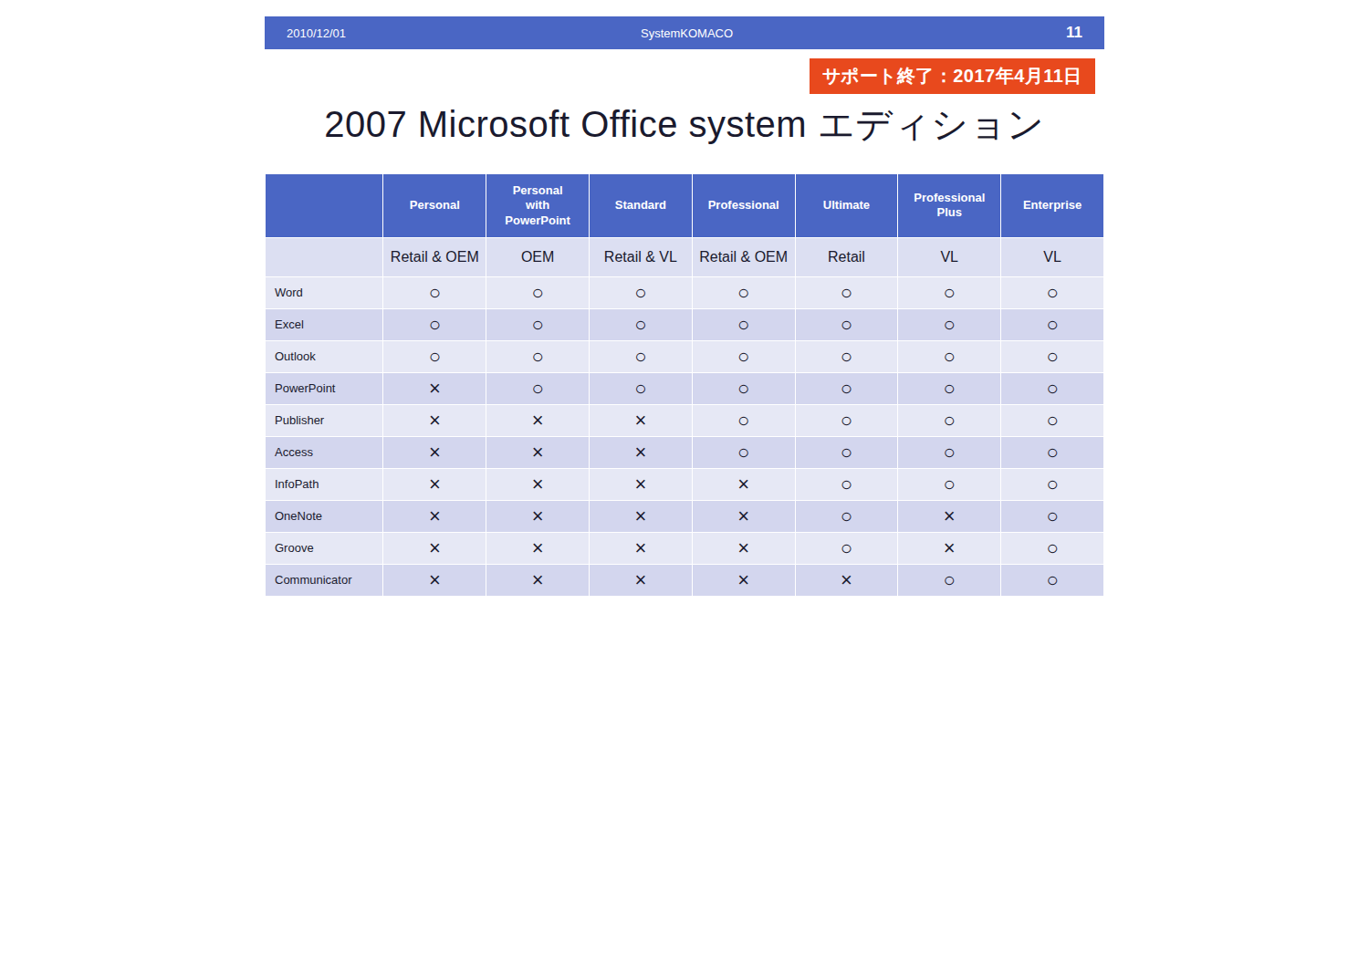2010/12/01 SystemKOMACO 11
サポート終了：2017年4月11日
2007 Microsoft Office system エディション
| | Personal | Personal with PowerPoint | Standard | Professional | Ultimate | Professional Plus | Enterprise |
| --- | --- | --- | --- | --- | --- | --- | --- |
| | Retail & OEM | OEM | Retail & VL | Retail & OEM | Retail | VL | VL |
| Word | ○ | ○ | ○ | ○ | ○ | ○ | ○ |
| Excel | ○ | ○ | ○ | ○ | ○ | ○ | ○ |
| Outlook | ○ | ○ | ○ | ○ | ○ | ○ | ○ |
| PowerPoint | × | ○ | ○ | ○ | ○ | ○ | ○ |
| Publisher | × | × | × | ○ | ○ | ○ | ○ |
| Access | × | × | × | ○ | ○ | ○ | ○ |
| InfoPath | × | × | × | × | ○ | ○ | ○ |
| OneNote | × | × | × | × | ○ | × | ○ |
| Groove | × | × | × | × | ○ | × | ○ |
| Communicator | × | × | × | × | × | ○ | ○ |